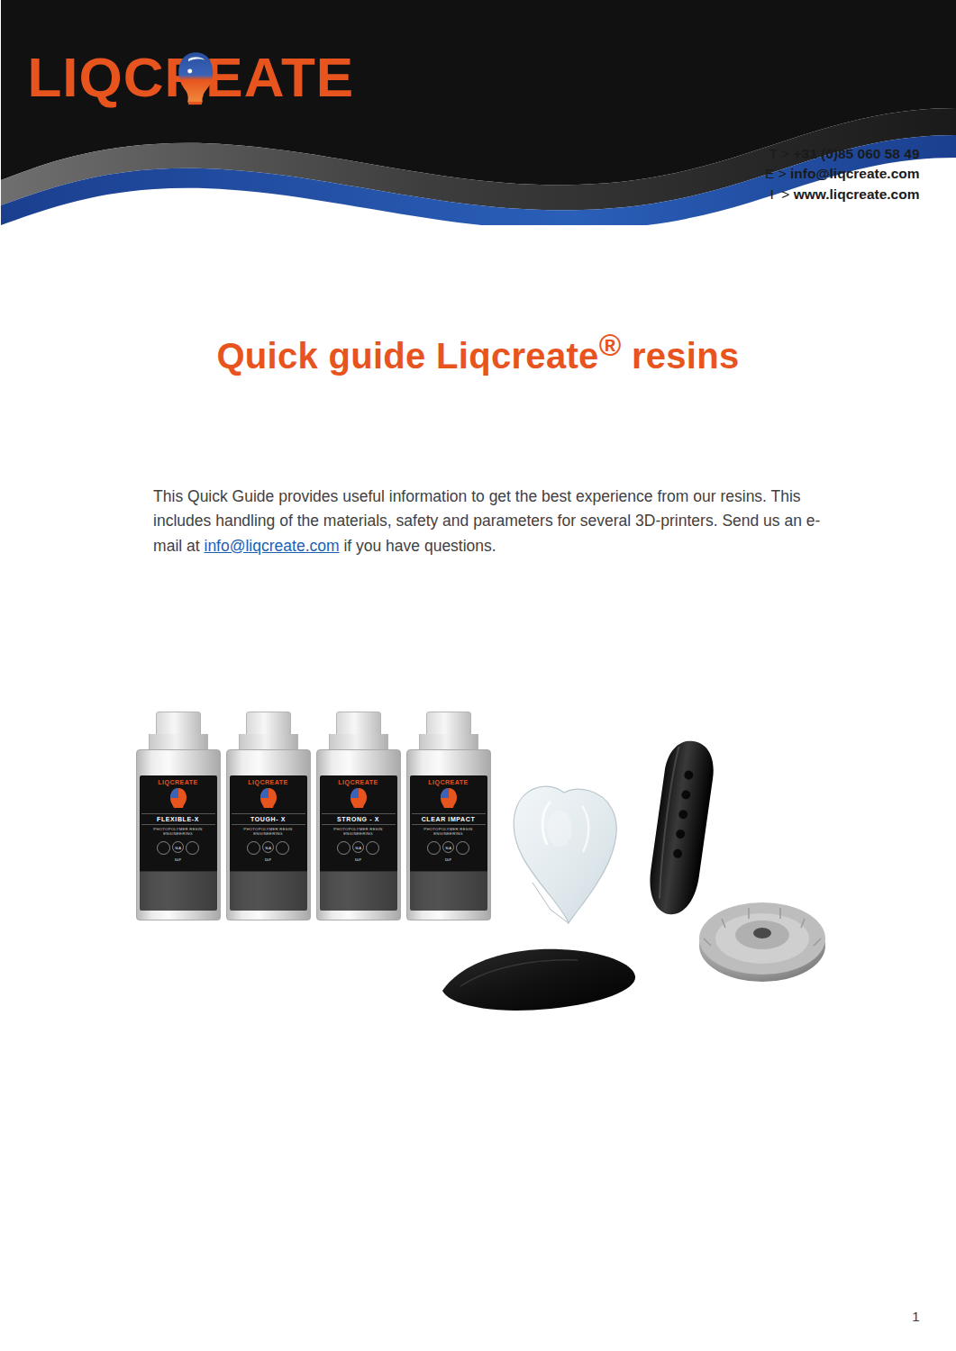LIQCREATE
T > +31 (0)85 060 58 49
E > info@liqcreate.com
I > www.liqcreate.com
Quick guide Liqcreate® resins
This Quick Guide provides useful information to get the best experience from our resins. This includes handling of the materials, safety and parameters for several 3D-printers. Send us an e-mail at info@liqcreate.com if you have questions.
LIQCREATE
FLEXIBLE-X
PHOTOPOLYMER RESIN
ENGINEERING
SLA
DLP
LIQCREATE
TOUGH- X
PHOTOPOLYMER RESIN
ENGINEERING
SLA
DLP
LIQCREATE
STRONG - X
PHOTOPOLYMER RESIN
ENGINEERING
SLA
DLP
LIQCREATE
CLEAR IMPACT
PHOTOPOLYMER RESIN
ENGINEERING
SLA
DLP
1